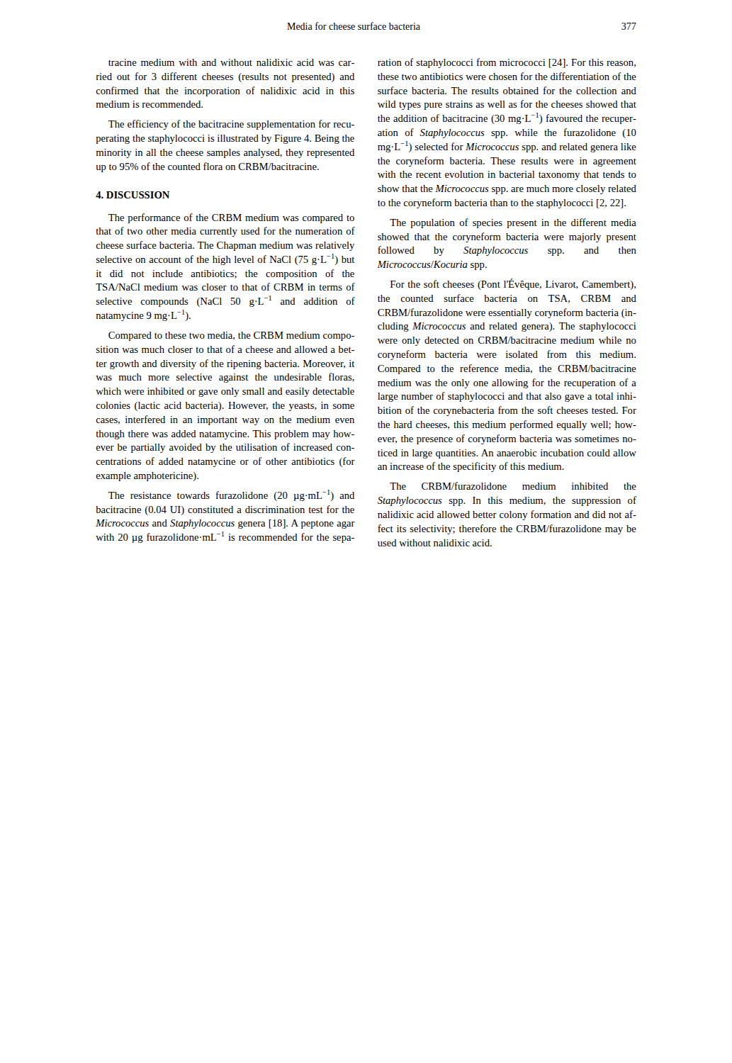Media for cheese surface bacteria 377
tracine medium with and without nalidixic acid was carried out for 3 different cheeses (results not presented) and confirmed that the incorporation of nalidixic acid in this medium is recommended.
The efficiency of the bacitracine supplementation for recuperating the staphylococci is illustrated by Figure 4. Being the minority in all the cheese samples analysed, they represented up to 95% of the counted flora on CRBM/bacitracine.
4. DISCUSSION
The performance of the CRBM medium was compared to that of two other media currently used for the numeration of cheese surface bacteria. The Chapman medium was relatively selective on account of the high level of NaCl (75 g·L−1) but it did not include antibiotics; the composition of the TSA/NaCl medium was closer to that of CRBM in terms of selective compounds (NaCl 50 g·L−1 and addition of natamycine 9 mg·L−1).
Compared to these two media, the CRBM medium composition was much closer to that of a cheese and allowed a better growth and diversity of the ripening bacteria. Moreover, it was much more selective against the undesirable floras, which were inhibited or gave only small and easily detectable colonies (lactic acid bacteria). However, the yeasts, in some cases, interfered in an important way on the medium even though there was added natamycine. This problem may however be partially avoided by the utilisation of increased concentrations of added natamycine or of other antibiotics (for example amphotericine).
The resistance towards furazolidone (20 µg·mL−1) and bacitracine (0.04 UI) constituted a discrimination test for the Micrococcus and Staphylococcus genera [18]. A peptone agar with 20 µg furazolidone·mL−1 is recommended for the separation of staphylococci from micrococci [24]. For this reason, these two antibiotics were chosen for the differentiation of the surface bacteria. The results obtained for the collection and wild types pure strains as well as for the cheeses showed that the addition of bacitracine (30 mg·L−1) favoured the recuperation of Staphylococcus spp. while the furazolidone (10 mg·L−1) selected for Micrococcus spp. and related genera like the coryneform bacteria. These results were in agreement with the recent evolution in bacterial taxonomy that tends to show that the Micrococcus spp. are much more closely related to the coryneform bacteria than to the staphylococci [2, 22].
The population of species present in the different media showed that the coryneform bacteria were majorly present followed by Staphylococcus spp. and then Micrococcus/Kocuria spp.
For the soft cheeses (Pont l'Évêque, Livarot, Camembert), the counted surface bacteria on TSA, CRBM and CRBM/furazolidone were essentially coryneform bacteria (including Micrococcus and related genera). The staphylococci were only detected on CRBM/bacitracine medium while no coryneform bacteria were isolated from this medium. Compared to the reference media, the CRBM/bacitracine medium was the only one allowing for the recuperation of a large number of staphylococci and that also gave a total inhibition of the corynebacteria from the soft cheeses tested. For the hard cheeses, this medium performed equally well; however, the presence of coryneform bacteria was sometimes noticed in large quantities. An anaerobic incubation could allow an increase of the specificity of this medium.
The CRBM/furazolidone medium inhibited the Staphylococcus spp. In this medium, the suppression of nalidixic acid allowed better colony formation and did not affect its selectivity; therefore the CRBM/furazolidone may be used without nalidixic acid.